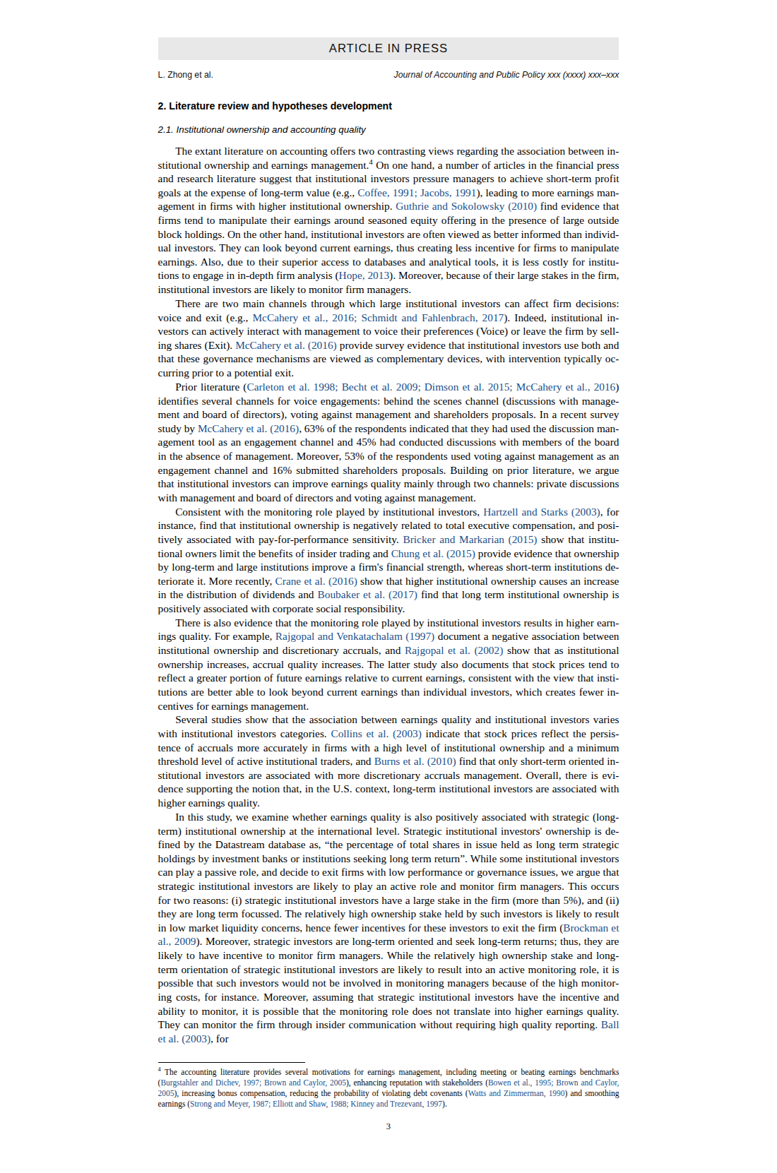ARTICLE IN PRESS
L. Zhong et al.
Journal of Accounting and Public Policy xxx (xxxx) xxx–xxx
2. Literature review and hypotheses development
2.1. Institutional ownership and accounting quality
The extant literature on accounting offers two contrasting views regarding the association between institutional ownership and earnings management.4 On one hand, a number of articles in the financial press and research literature suggest that institutional investors pressure managers to achieve short-term profit goals at the expense of long-term value (e.g., Coffee, 1991; Jacobs, 1991), leading to more earnings management in firms with higher institutional ownership. Guthrie and Sokolowsky (2010) find evidence that firms tend to manipulate their earnings around seasoned equity offering in the presence of large outside block holdings. On the other hand, institutional investors are often viewed as better informed than individual investors. They can look beyond current earnings, thus creating less incentive for firms to manipulate earnings. Also, due to their superior access to databases and analytical tools, it is less costly for institutions to engage in in-depth firm analysis (Hope, 2013). Moreover, because of their large stakes in the firm, institutional investors are likely to monitor firm managers.
There are two main channels through which large institutional investors can affect firm decisions: voice and exit (e.g., McCahery et al., 2016; Schmidt and Fahlenbrach, 2017). Indeed, institutional investors can actively interact with management to voice their preferences (Voice) or leave the firm by selling shares (Exit). McCahery et al. (2016) provide survey evidence that institutional investors use both and that these governance mechanisms are viewed as complementary devices, with intervention typically occurring prior to a potential exit.
Prior literature (Carleton et al. 1998; Becht et al. 2009; Dimson et al. 2015; McCahery et al., 2016) identifies several channels for voice engagements: behind the scenes channel (discussions with management and board of directors), voting against management and shareholders proposals. In a recent survey study by McCahery et al. (2016), 63% of the respondents indicated that they had used the discussion management tool as an engagement channel and 45% had conducted discussions with members of the board in the absence of management. Moreover, 53% of the respondents used voting against management as an engagement channel and 16% submitted shareholders proposals. Building on prior literature, we argue that institutional investors can improve earnings quality mainly through two channels: private discussions with management and board of directors and voting against management.
Consistent with the monitoring role played by institutional investors, Hartzell and Starks (2003), for instance, find that institutional ownership is negatively related to total executive compensation, and positively associated with pay-for-performance sensitivity. Bricker and Markarian (2015) show that institutional owners limit the benefits of insider trading and Chung et al. (2015) provide evidence that ownership by long-term and large institutions improve a firm's financial strength, whereas short-term institutions deteriorate it. More recently, Crane et al. (2016) show that higher institutional ownership causes an increase in the distribution of dividends and Boubaker et al. (2017) find that long term institutional ownership is positively associated with corporate social responsibility.
There is also evidence that the monitoring role played by institutional investors results in higher earnings quality. For example, Rajgopal and Venkatachalam (1997) document a negative association between institutional ownership and discretionary accruals, and Rajgopal et al. (2002) show that as institutional ownership increases, accrual quality increases. The latter study also documents that stock prices tend to reflect a greater portion of future earnings relative to current earnings, consistent with the view that institutions are better able to look beyond current earnings than individual investors, which creates fewer incentives for earnings management.
Several studies show that the association between earnings quality and institutional investors varies with institutional investors categories. Collins et al. (2003) indicate that stock prices reflect the persistence of accruals more accurately in firms with a high level of institutional ownership and a minimum threshold level of active institutional traders, and Burns et al. (2010) find that only short-term oriented institutional investors are associated with more discretionary accruals management. Overall, there is evidence supporting the notion that, in the U.S. context, long-term institutional investors are associated with higher earnings quality.
In this study, we examine whether earnings quality is also positively associated with strategic (long-term) institutional ownership at the international level. Strategic institutional investors' ownership is defined by the Datastream database as, “the percentage of total shares in issue held as long term strategic holdings by investment banks or institutions seeking long term return”. While some institutional investors can play a passive role, and decide to exit firms with low performance or governance issues, we argue that strategic institutional investors are likely to play an active role and monitor firm managers. This occurs for two reasons: (i) strategic institutional investors have a large stake in the firm (more than 5%), and (ii) they are long term focussed. The relatively high ownership stake held by such investors is likely to result in low market liquidity concerns, hence fewer incentives for these investors to exit the firm (Brockman et al., 2009). Moreover, strategic investors are long-term oriented and seek long-term returns; thus, they are likely to have incentive to monitor firm managers. While the relatively high ownership stake and long-term orientation of strategic institutional investors are likely to result into an active monitoring role, it is possible that such investors would not be involved in monitoring managers because of the high monitoring costs, for instance. Moreover, assuming that strategic institutional investors have the incentive and ability to monitor, it is possible that the monitoring role does not translate into higher earnings quality. They can monitor the firm through insider communication without requiring high quality reporting. Ball et al. (2003), for
4 The accounting literature provides several motivations for earnings management, including meeting or beating earnings benchmarks (Burgstahler and Dichev, 1997; Brown and Caylor, 2005), enhancing reputation with stakeholders (Bowen et al., 1995; Brown and Caylor, 2005), increasing bonus compensation, reducing the probability of violating debt covenants (Watts and Zimmerman, 1990) and smoothing earnings (Strong and Meyer, 1987; Elliott and Shaw, 1988; Kinney and Trezevant, 1997).
3